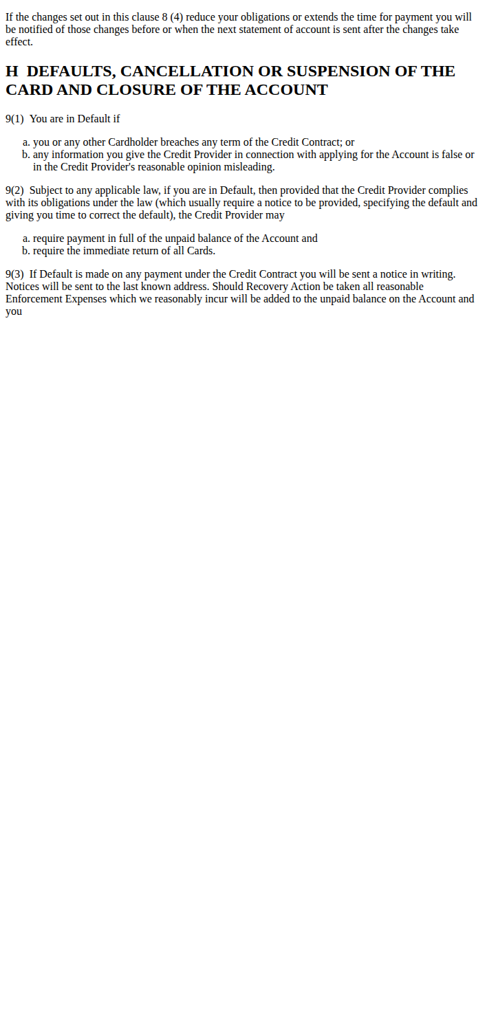If the changes set out in this clause 8 (4) reduce your obligations or extends the time for payment you will be notified of those changes before or when the next statement of account is sent after the changes take effect.
H DEFAULTS, CANCELLATION OR SUSPENSION OF THE CARD AND CLOSURE OF THE ACCOUNT
9(1) You are in Default if
you or any other Cardholder breaches any term of the Credit Contract; or
any information you give the Credit Provider in connection with applying for the Account is false or in the Credit Provider's reasonable opinion misleading.
9(2) Subject to any applicable law, if you are in Default, then provided that the Credit Provider complies with its obligations under the law (which usually require a notice to be provided, specifying the default and giving you time to correct the default), the Credit Provider may
require payment in full of the unpaid balance of the Account and
require the immediate return of all Cards.
9(3) If Default is made on any payment under the Credit Contract you will be sent a notice in writing. Notices will be sent to the last known address. Should Recovery Action be taken all reasonable Enforcement Expenses which we reasonably incur will be added to the unpaid balance on the Account and you